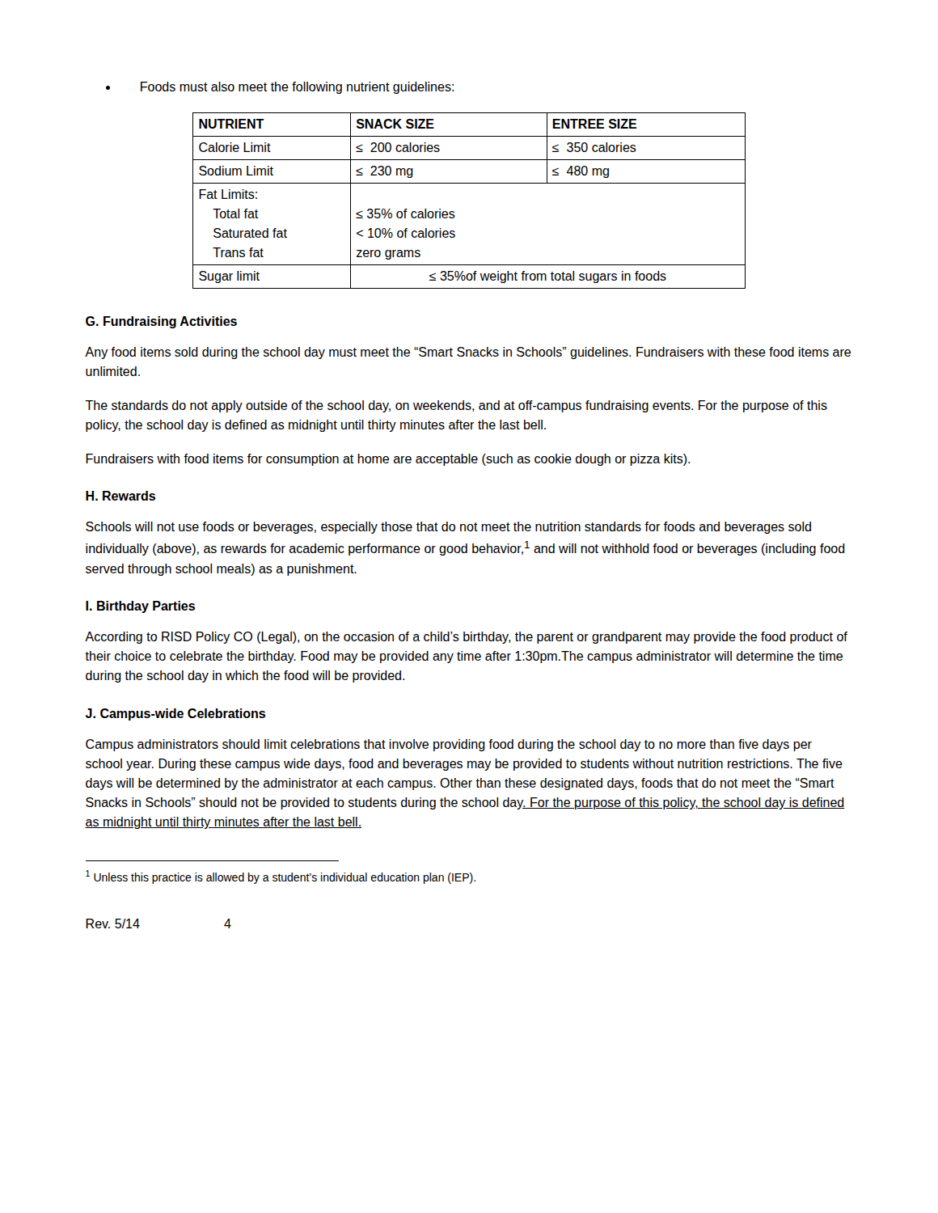Foods must also meet the following nutrient guidelines:
| NUTRIENT | SNACK SIZE | ENTREE SIZE |
| --- | --- | --- |
| Calorie Limit | ≤ 200 calories | ≤ 350 calories |
| Sodium Limit | ≤ 230 mg | ≤ 480 mg |
| Fat Limits: Total fat Saturated fat Trans fat | ≤ 35% of calories < 10% of calories zero grams |
| Sugar limit | ≤ 35%of weight from total sugars in foods |
G. Fundraising Activities
Any food items sold during the school day must meet the “Smart Snacks in Schools” guidelines. Fundraisers with these food items are unlimited.
The standards do not apply outside of the school day, on weekends, and at off-campus fundraising events. For the purpose of this policy, the school day is defined as midnight until thirty minutes after the last bell.
Fundraisers with food items for consumption at home are acceptable (such as cookie dough or pizza kits).
H. Rewards
Schools will not use foods or beverages, especially those that do not meet the nutrition standards for foods and beverages sold individually (above), as rewards for academic performance or good behavior,1 and will not withhold food or beverages (including food served through school meals) as a punishment.
I. Birthday Parties
According to RISD Policy CO (Legal), on the occasion of a child’s birthday, the parent or grandparent may provide the food product of their choice to celebrate the birthday. Food may be provided any time after 1:30pm.The campus administrator will determine the time during the school day in which the food will be provided.
J. Campus-wide Celebrations
Campus administrators should limit celebrations that involve providing food during the school day to no more than five days per school year. During these campus wide days, food and beverages may be provided to students without nutrition restrictions. The five days will be determined by the administrator at each campus. Other than these designated days, foods that do not meet the “Smart Snacks in Schools” should not be provided to students during the school day. For the purpose of this policy, the school day is defined as midnight until thirty minutes after the last bell.
1 Unless this practice is allowed by a student’s individual education plan (IEP).
Rev. 5/14 4